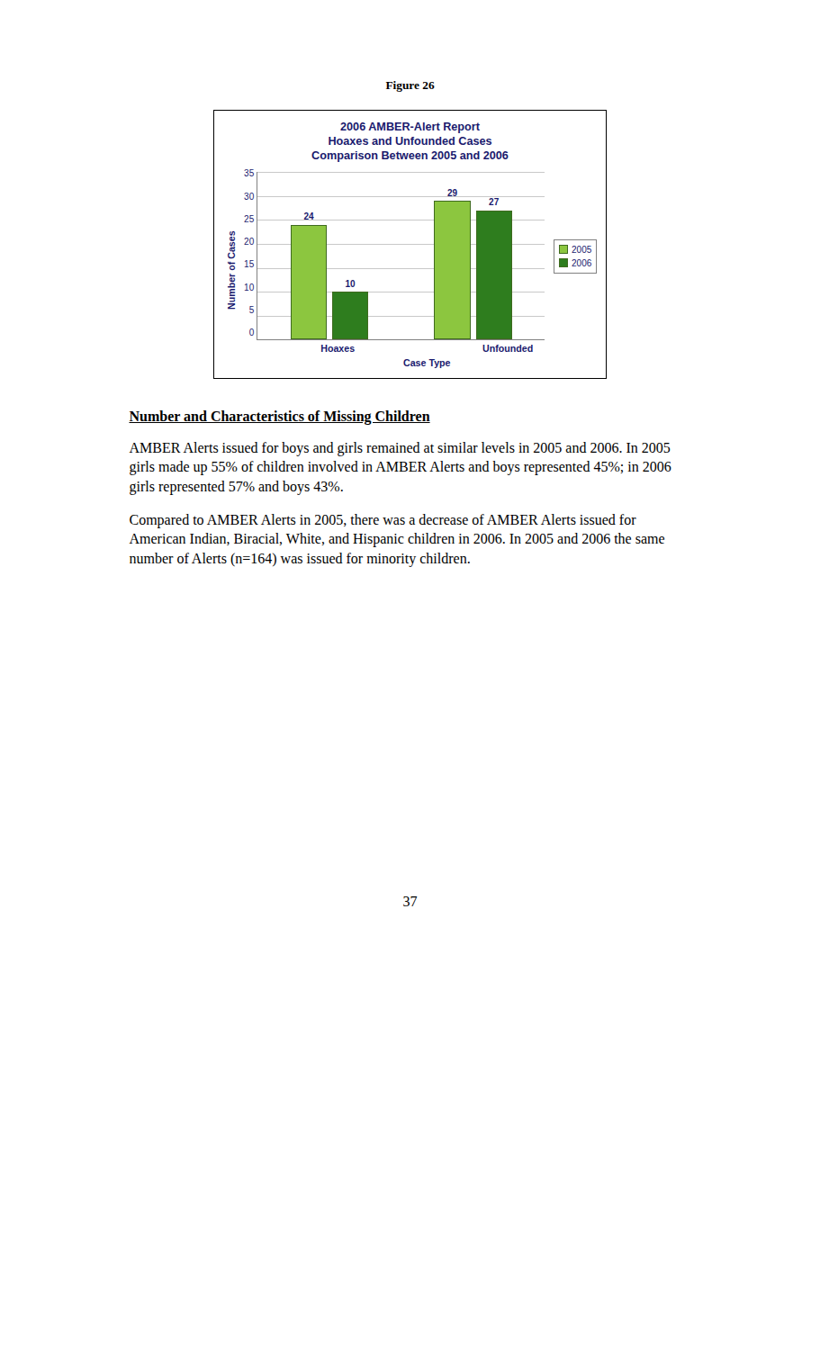Figure 26
2006 AMBER-Alert Report
Hoaxes and Unfounded Cases
Comparison Between 2005 and 2006
Number of Cases
35 30 25 20 15 10 5 0
24
10
29
27
2005
2006
Hoaxes Unfounded
Case Type
Number and Characteristics of Missing Children
AMBER Alerts issued for boys and girls remained at similar levels in 2005 and 2006. In 2005 girls made up 55% of children involved in AMBER Alerts and boys represented 45%; in 2006 girls represented 57% and boys 43%.
Compared to AMBER Alerts in 2005, there was a decrease of AMBER Alerts issued for American Indian, Biracial, White, and Hispanic children in 2006. In 2005 and 2006 the same number of Alerts (n=164) was issued for minority children.
37